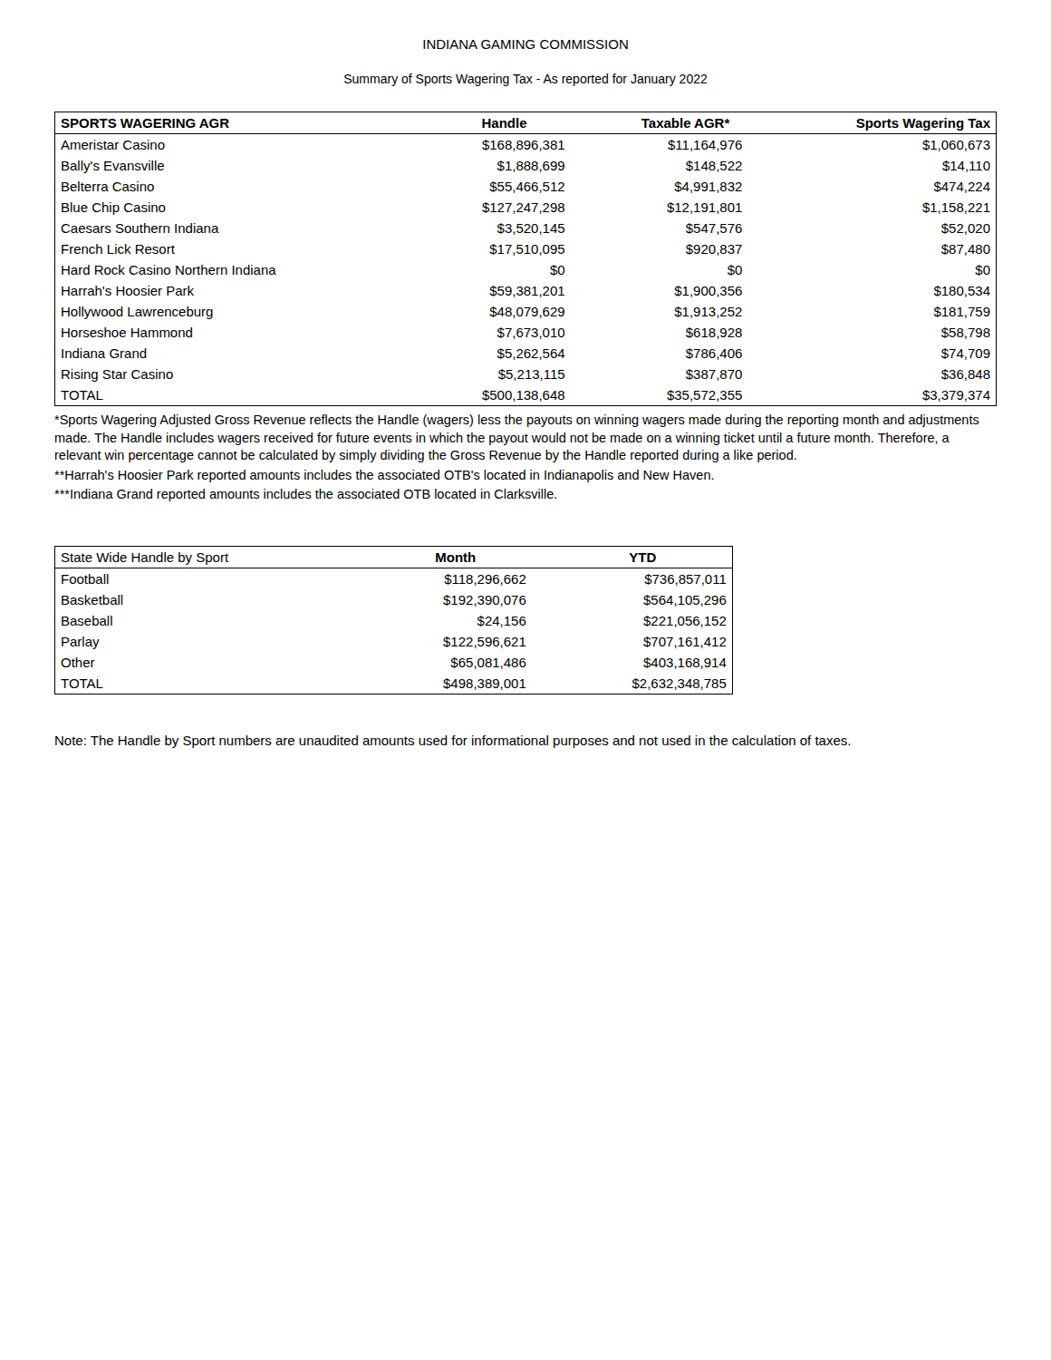INDIANA GAMING COMMISSION
Summary of Sports Wagering Tax - As reported for January 2022
| SPORTS WAGERING AGR | Handle | Taxable AGR* | Sports Wagering Tax |
| --- | --- | --- | --- |
| Ameristar Casino | $168,896,381 | $11,164,976 | $1,060,673 |
| Bally's Evansville | $1,888,699 | $148,522 | $14,110 |
| Belterra Casino | $55,466,512 | $4,991,832 | $474,224 |
| Blue Chip Casino | $127,247,298 | $12,191,801 | $1,158,221 |
| Caesars Southern Indiana | $3,520,145 | $547,576 | $52,020 |
| French Lick Resort | $17,510,095 | $920,837 | $87,480 |
| Hard Rock Casino Northern Indiana | $0 | $0 | $0 |
| Harrah's Hoosier Park | $59,381,201 | $1,900,356 | $180,534 |
| Hollywood Lawrenceburg | $48,079,629 | $1,913,252 | $181,759 |
| Horseshoe Hammond | $7,673,010 | $618,928 | $58,798 |
| Indiana Grand | $5,262,564 | $786,406 | $74,709 |
| Rising Star Casino | $5,213,115 | $387,870 | $36,848 |
| TOTAL | $500,138,648 | $35,572,355 | $3,379,374 |
*Sports Wagering Adjusted Gross Revenue reflects the Handle (wagers) less the payouts on winning wagers made during the reporting month and adjustments made. The Handle includes wagers received for future events in which the payout would not be made on a winning ticket until a future month. Therefore, a relevant win percentage cannot be calculated by simply dividing the Gross Revenue by the Handle reported during a like period.
**Harrah's Hoosier Park reported amounts includes the associated OTB's located in Indianapolis and New Haven.
***Indiana Grand reported amounts includes the associated OTB located in Clarksville.
| State Wide Handle by Sport | Month | YTD |
| --- | --- | --- |
| Football | $118,296,662 | $736,857,011 |
| Basketball | $192,390,076 | $564,105,296 |
| Baseball | $24,156 | $221,056,152 |
| Parlay | $122,596,621 | $707,161,412 |
| Other | $65,081,486 | $403,168,914 |
| TOTAL | $498,389,001 | $2,632,348,785 |
Note: The Handle by Sport numbers are unaudited amounts used for informational purposes and not used in the calculation of taxes.